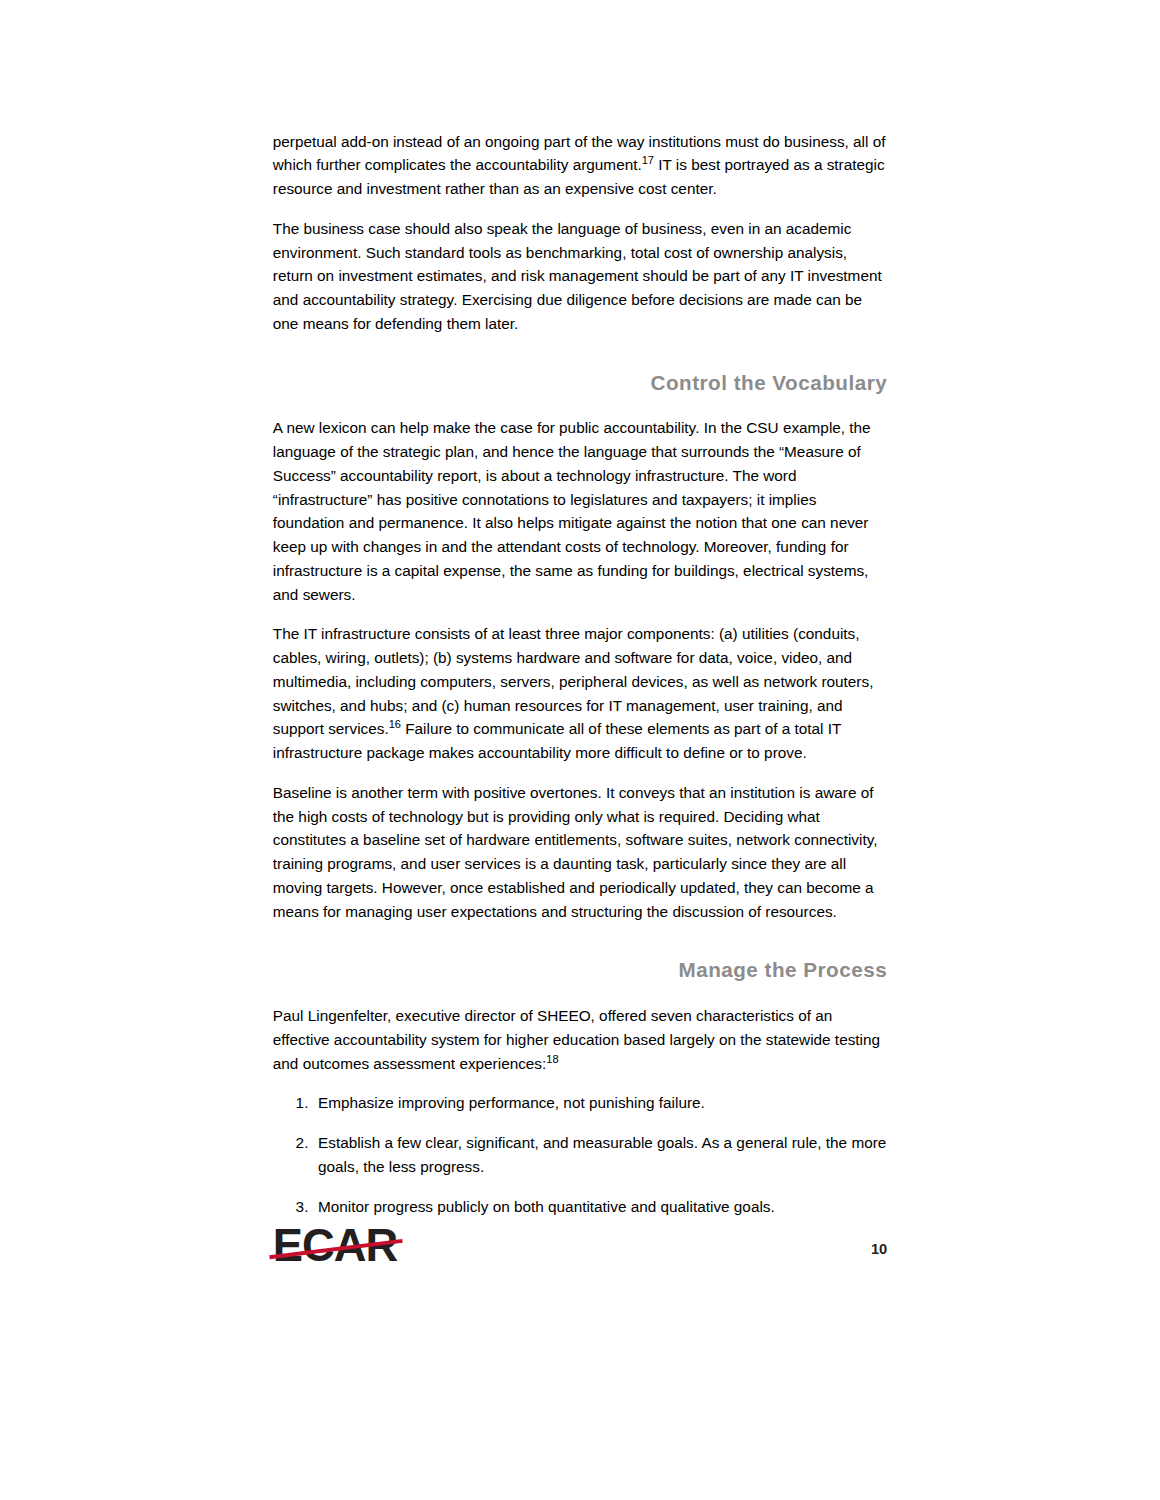perpetual add-on instead of an ongoing part of the way institutions must do business, all of which further complicates the accountability argument.17 IT is best portrayed as a strategic resource and investment rather than as an expensive cost center.
The business case should also speak the language of business, even in an academic environment. Such standard tools as benchmarking, total cost of ownership analysis, return on investment estimates, and risk management should be part of any IT investment and accountability strategy. Exercising due diligence before decisions are made can be one means for defending them later.
Control the Vocabulary
A new lexicon can help make the case for public accountability. In the CSU example, the language of the strategic plan, and hence the language that surrounds the “Measure of Success” accountability report, is about a technology infrastructure. The word “infrastructure” has positive connotations to legislatures and taxpayers; it implies foundation and permanence. It also helps mitigate against the notion that one can never keep up with changes in and the attendant costs of technology. Moreover, funding for infrastructure is a capital expense, the same as funding for buildings, electrical systems, and sewers.
The IT infrastructure consists of at least three major components: (a) utilities (conduits, cables, wiring, outlets); (b) systems hardware and software for data, voice, video, and multimedia, including computers, servers, peripheral devices, as well as network routers, switches, and hubs; and (c) human resources for IT management, user training, and support services.16 Failure to communicate all of these elements as part of a total IT infrastructure package makes accountability more difficult to define or to prove.
Baseline is another term with positive overtones. It conveys that an institution is aware of the high costs of technology but is providing only what is required. Deciding what constitutes a baseline set of hardware entitlements, software suites, network connectivity, training programs, and user services is a daunting task, particularly since they are all moving targets. However, once established and periodically updated, they can become a means for managing user expectations and structuring the discussion of resources.
Manage the Process
Paul Lingenfelter, executive director of SHEEO, offered seven characteristics of an effective accountability system for higher education based largely on the statewide testing and outcomes assessment experiences:18
Emphasize improving performance, not punishing failure.
Establish a few clear, significant, and measurable goals. As a general rule, the more goals, the less progress.
Monitor progress publicly on both quantitative and qualitative goals.
ECAR
10